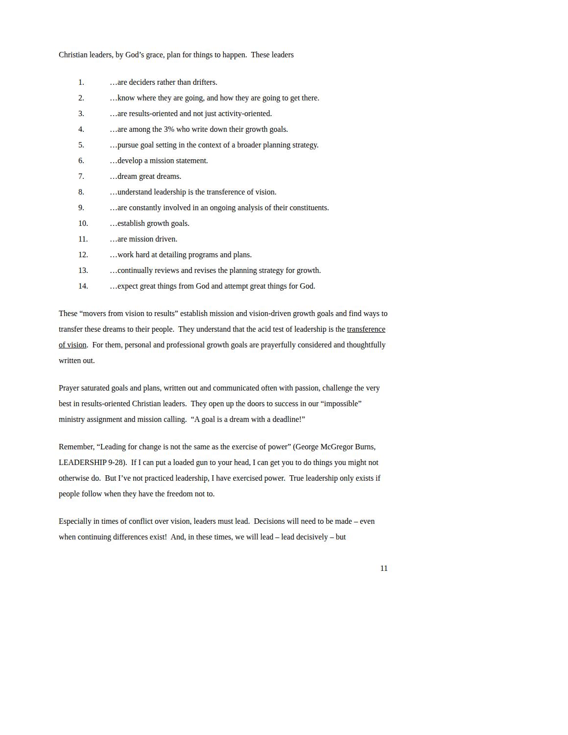Christian leaders, by God’s grace, plan for things to happen. These leaders
…are deciders rather than drifters.
…know where they are going, and how they are going to get there.
…are results-oriented and not just activity-oriented.
…are among the 3% who write down their growth goals.
…pursue goal setting in the context of a broader planning strategy.
…develop a mission statement.
…dream great dreams.
…understand leadership is the transference of vision.
…are constantly involved in an ongoing analysis of their constituents.
…establish growth goals.
…are mission driven.
…work hard at detailing programs and plans.
…continually reviews and revises the planning strategy for growth.
…expect great things from God and attempt great things for God.
These “movers from vision to results” establish mission and vision-driven growth goals and find ways to transfer these dreams to their people. They understand that the acid test of leadership is the transference of vision. For them, personal and professional growth goals are prayerfully considered and thoughtfully written out.
Prayer saturated goals and plans, written out and communicated often with passion, challenge the very best in results-oriented Christian leaders. They open up the doors to success in our “impossible” ministry assignment and mission calling. “A goal is a dream with a deadline!”
Remember, “Leading for change is not the same as the exercise of power” (George McGregor Burns, LEADERSHIP 9-28). If I can put a loaded gun to your head, I can get you to do things you might not otherwise do. But I’ve not practiced leadership, I have exercised power. True leadership only exists if people follow when they have the freedom not to.
Especially in times of conflict over vision, leaders must lead. Decisions will need to be made – even when continuing differences exist! And, in these times, we will lead – lead decisively – but
11